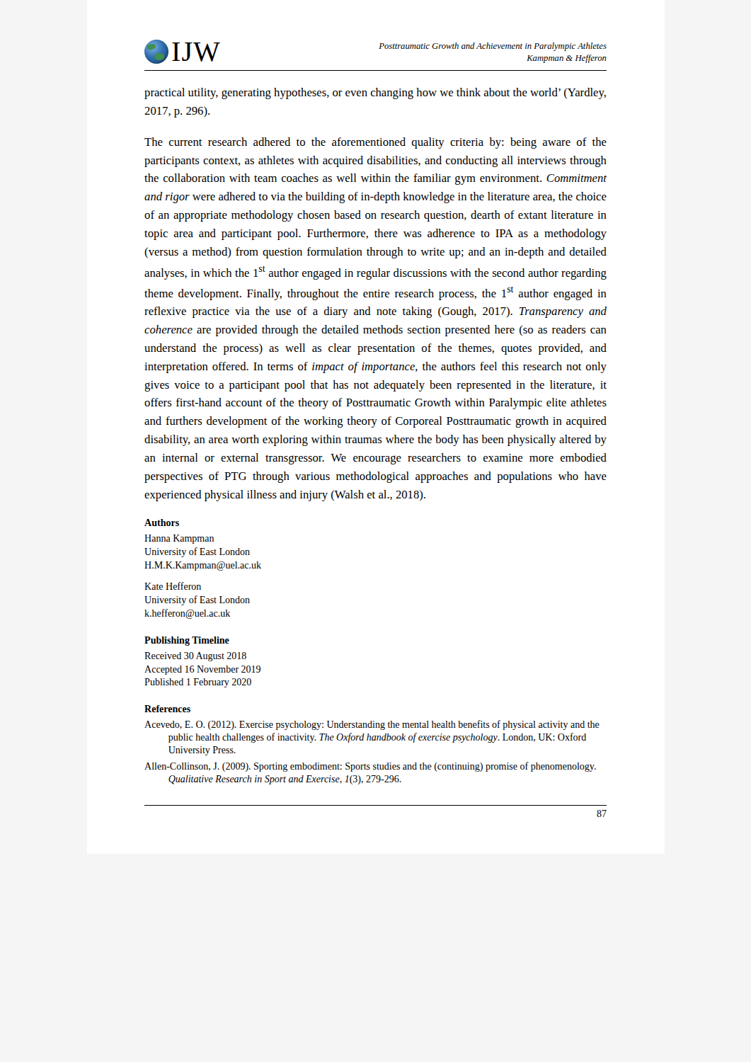IJW
Posttraumatic Growth and Achievement in Paralympic Athletes
Kampman & Hefferon
practical utility, generating hypotheses, or even changing how we think about the world’ (Yardley, 2017, p. 296).
The current research adhered to the aforementioned quality criteria by: being aware of the participants context, as athletes with acquired disabilities, and conducting all interviews through the collaboration with team coaches as well within the familiar gym environment. Commitment and rigor were adhered to via the building of in-depth knowledge in the literature area, the choice of an appropriate methodology chosen based on research question, dearth of extant literature in topic area and participant pool. Furthermore, there was adherence to IPA as a methodology (versus a method) from question formulation through to write up; and an in-depth and detailed analyses, in which the 1st author engaged in regular discussions with the second author regarding theme development. Finally, throughout the entire research process, the 1st author engaged in reflexive practice via the use of a diary and note taking (Gough, 2017). Transparency and coherence are provided through the detailed methods section presented here (so as readers can understand the process) as well as clear presentation of the themes, quotes provided, and interpretation offered. In terms of impact of importance, the authors feel this research not only gives voice to a participant pool that has not adequately been represented in the literature, it offers first-hand account of the theory of Posttraumatic Growth within Paralympic elite athletes and furthers development of the working theory of Corporeal Posttraumatic growth in acquired disability, an area worth exploring within traumas where the body has been physically altered by an internal or external transgressor. We encourage researchers to examine more embodied perspectives of PTG through various methodological approaches and populations who have experienced physical illness and injury (Walsh et al., 2018).
Authors
Hanna Kampman
University of East London
H.M.K.Kampman@uel.ac.uk
Kate Hefferon
University of East London
k.hefferon@uel.ac.uk
Publishing Timeline
Received 30 August 2018
Accepted 16 November 2019
Published 1 February 2020
References
Acevedo, E. O. (2012). Exercise psychology: Understanding the mental health benefits of physical activity and the public health challenges of inactivity. The Oxford handbook of exercise psychology. London, UK: Oxford University Press.
Allen-Collinson, J. (2009). Sporting embodiment: Sports studies and the (continuing) promise of phenomenology. Qualitative Research in Sport and Exercise, 1(3), 279-296.
87